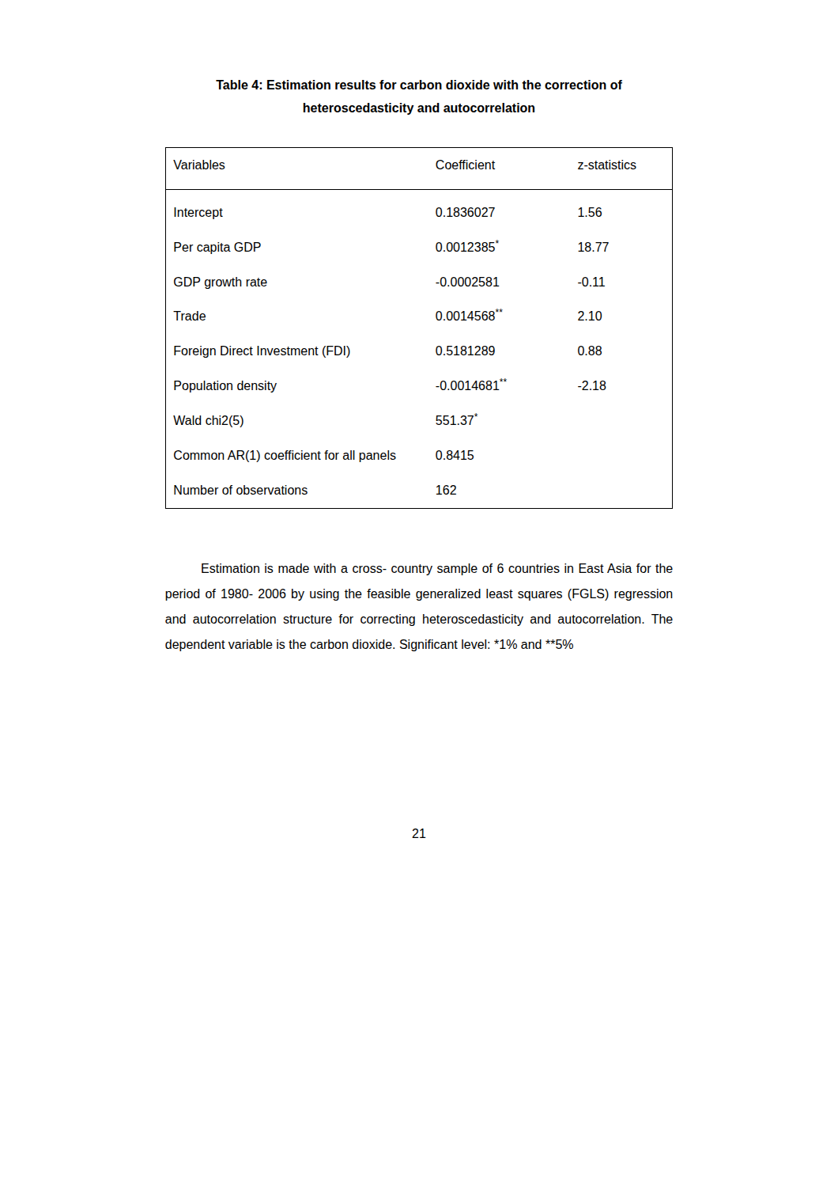Table 4: Estimation results for carbon dioxide with the correction of
heteroscedasticity and autocorrelation
| Variables | Coefficient | z-statistics |
| Intercept | 0.1836027 | 1.56 |
| Per capita GDP | 0.0012385 * | 18.77 |
| GDP growth rate | -0.0002581 | -0.11 |
| Trade | 0.0014568 ** | 2.10 |
| Foreign Direct Investment (FDI) | 0.5181289 | 0.88 |
| Population density | -0.0014681 ** | -2.18 |
| Wald chi2(5) | 551.37 * | |
| Common AR(1) coefficient for all panels | 0.8415 | |
| Number of observations | 162 | |
Estimation is made with a cross- country sample of 6 countries in East Asia for the period of 1980- 2006 by using the feasible generalized least squares (FGLS) regression and autocorrelation structure for correcting heteroscedasticity and autocorrelation. The dependent variable is the carbon dioxide. Significant level: *1% and **5%
21